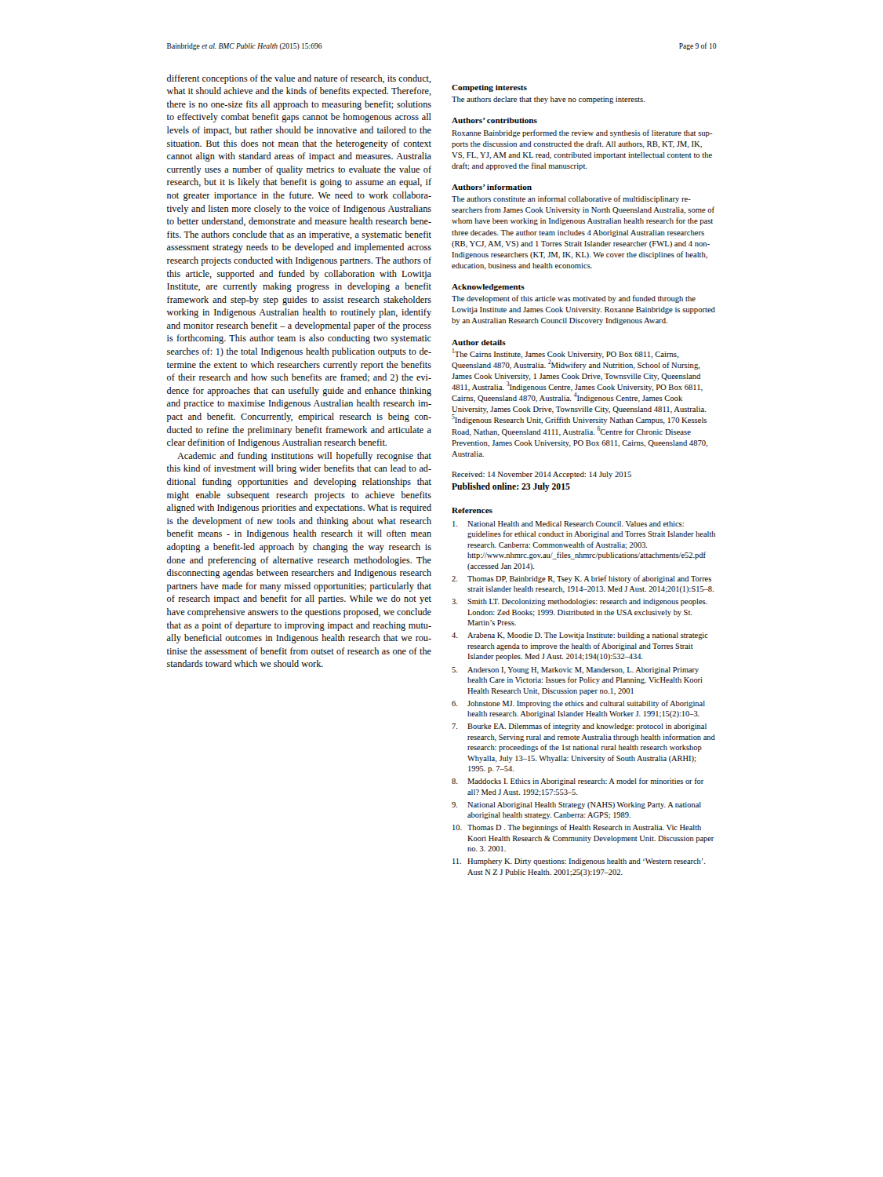Bainbridge et al. BMC Public Health (2015) 15:696
Page 9 of 10
different conceptions of the value and nature of research, its conduct, what it should achieve and the kinds of benefits expected. Therefore, there is no one-size fits all approach to measuring benefit; solutions to effectively combat benefit gaps cannot be homogenous across all levels of impact, but rather should be innovative and tailored to the situation. But this does not mean that the heterogeneity of context cannot align with standard areas of impact and measures. Australia currently uses a number of quality metrics to evaluate the value of research, but it is likely that benefit is going to assume an equal, if not greater importance in the future. We need to work collaboratively and listen more closely to the voice of Indigenous Australians to better understand, demonstrate and measure health research benefits. The authors conclude that as an imperative, a systematic benefit assessment strategy needs to be developed and implemented across research projects conducted with Indigenous partners. The authors of this article, supported and funded by collaboration with Lowitja Institute, are currently making progress in developing a benefit framework and step-by step guides to assist research stakeholders working in Indigenous Australian health to routinely plan, identify and monitor research benefit – a developmental paper of the process is forthcoming. This author team is also conducting two systematic searches of: 1) the total Indigenous health publication outputs to determine the extent to which researchers currently report the benefits of their research and how such benefits are framed; and 2) the evidence for approaches that can usefully guide and enhance thinking and practice to maximise Indigenous Australian health research impact and benefit. Concurrently, empirical research is being conducted to refine the preliminary benefit framework and articulate a clear definition of Indigenous Australian research benefit.
Academic and funding institutions will hopefully recognise that this kind of investment will bring wider benefits that can lead to additional funding opportunities and developing relationships that might enable subsequent research projects to achieve benefits aligned with Indigenous priorities and expectations. What is required is the development of new tools and thinking about what research benefit means - in Indigenous health research it will often mean adopting a benefit-led approach by changing the way research is done and preferencing of alternative research methodologies. The disconnecting agendas between researchers and Indigenous research partners have made for many missed opportunities; particularly that of research impact and benefit for all parties. While we do not yet have comprehensive answers to the questions proposed, we conclude that as a point of departure to improving impact and reaching mutually beneficial outcomes in Indigenous health research that we routinise the assessment of benefit from outset of research as one of the standards toward which we should work.
Competing interests
The authors declare that they have no competing interests.
Authors’ contributions
Roxanne Bainbridge performed the review and synthesis of literature that supports the discussion and constructed the draft. All authors, RB, KT, JM, IK, VS, FL, YJ, AM and KL read, contributed important intellectual content to the draft; and approved the final manuscript.
Authors’ information
The authors constitute an informal collaborative of multidisciplinary researchers from James Cook University in North Queensland Australia, some of whom have been working in Indigenous Australian health research for the past three decades. The author team includes 4 Aboriginal Australian researchers (RB, YCJ, AM, VS) and 1 Torres Strait Islander researcher (FWL) and 4 non-Indigenous researchers (KT, JM, IK, KL). We cover the disciplines of health, education, business and health economics.
Acknowledgements
The development of this article was motivated by and funded through the Lowitja Institute and James Cook University. Roxanne Bainbridge is supported by an Australian Research Council Discovery Indigenous Award.
Author details
1The Cairns Institute, James Cook University, PO Box 6811, Cairns, Queensland 4870, Australia. 2Midwifery and Nutrition, School of Nursing, James Cook University, 1 James Cook Drive, Townsville City, Queensland 4811, Australia. 3Indigenous Centre, James Cook University, PO Box 6811, Cairns, Queensland 4870, Australia. 4Indigenous Centre, James Cook University, James Cook Drive, Townsville City, Queensland 4811, Australia. 5Indigenous Research Unit, Griffith University Nathan Campus, 170 Kessels Road, Nathan, Queensland 4111, Australia. 6Centre for Chronic Disease Prevention, James Cook University, PO Box 6811, Cairns, Queensland 4870, Australia.
Received: 14 November 2014 Accepted: 14 July 2015 Published online: 23 July 2015
References
National Health and Medical Research Council. Values and ethics: guidelines for ethical conduct in Aboriginal and Torres Strait Islander health research. Canberra: Commonwealth of Australia; 2003. http://www.nhmrc.gov.au/_files_nhmrc/publications/attachments/e52.pdf (accessed Jan 2014).
Thomas DP, Bainbridge R, Tsey K. A brief history of aboriginal and Torres strait islander health research, 1914–2013. Med J Aust. 2014;201(1):S15–8.
Smith LT. Decolonizing methodologies: research and indigenous peoples. London: Zed Books; 1999. Distributed in the USA exclusively by St. Martin’s Press.
Arabena K, Moodie D. The Lowitja Institute: building a national strategic research agenda to improve the health of Aboriginal and Torres Strait Islander peoples. Med J Aust. 2014;194(10):532–434.
Anderson I, Young H, Markovic M, Manderson, L. Aboriginal Primary health Care in Victoria: Issues for Policy and Planning. VicHealth Koori Health Research Unit, Discussion paper no.1, 2001
Johnstone MJ. Improving the ethics and cultural suitability of Aboriginal health research. Aboriginal Islander Health Worker J. 1991;15(2):10–3.
Bourke EA. Dilemmas of integrity and knowledge: protocol in aboriginal research, Serving rural and remote Australia through health information and research: proceedings of the 1st national rural health research workshop Whyalla, July 13–15. Whyalla: University of South Australia (ARHI); 1995. p. 7–54.
Maddocks I. Ethics in Aboriginal research: A model for minorities or for all? Med J Aust. 1992;157:553–5.
National Aboriginal Health Strategy (NAHS) Working Party. A national aboriginal health strategy. Canberra: AGPS; 1989.
Thomas D . The beginnings of Health Research in Australia. Vic Health Koori Health Research & Community Development Unit. Discussion paper no. 3. 2001.
Humphery K. Dirty questions: Indigenous health and ‘Western research’. Aust N Z J Public Health. 2001;25(3):197–202.